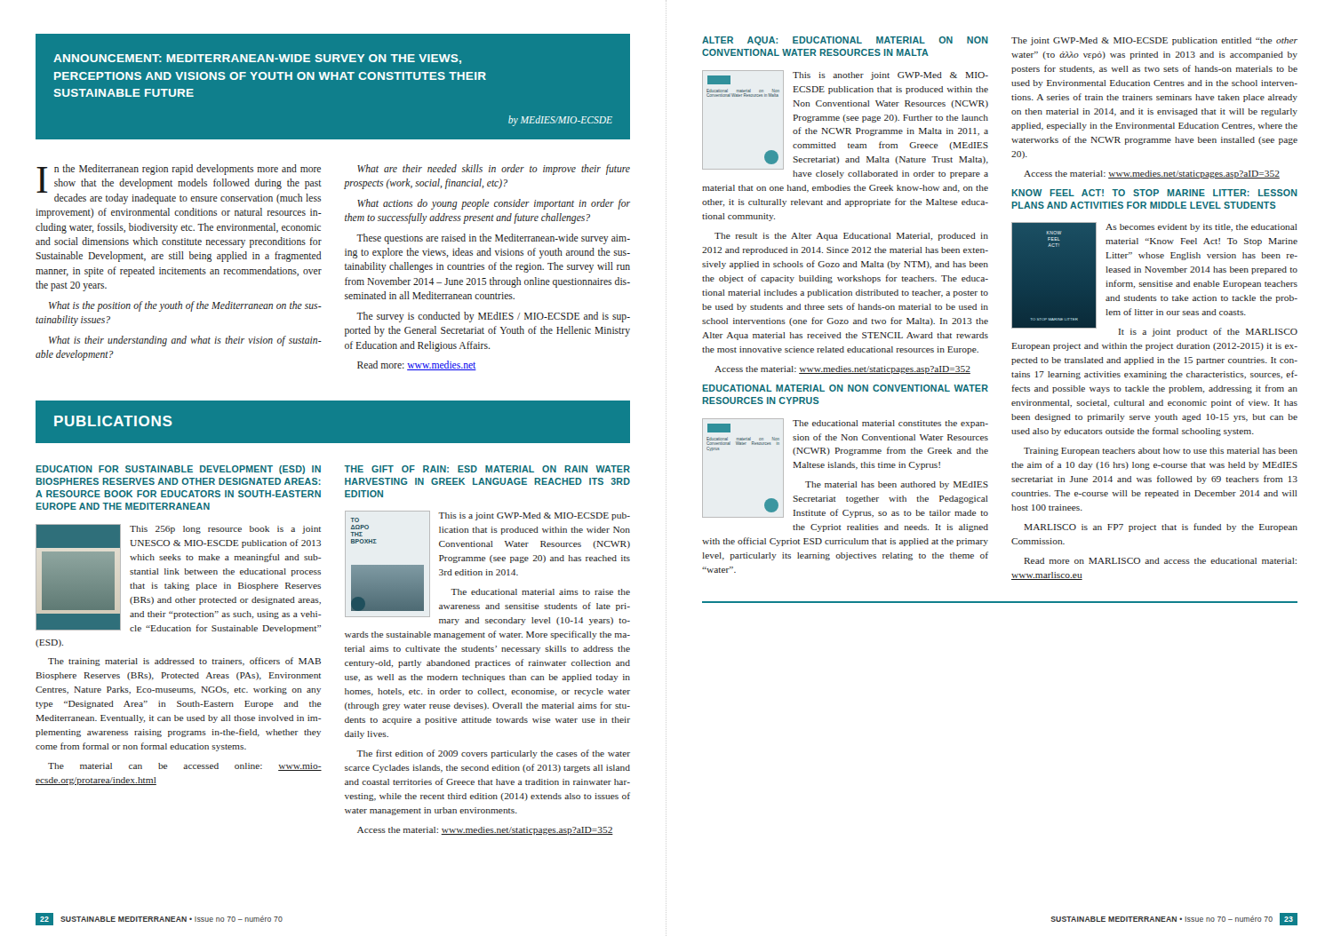ANNOUNCEMENT: MEDITERRANEAN-WIDE SURVEY ON THE VIEWS,
PERCEPTIONS AND VISIONS OF YOUTH ON WHAT CONSTITUTES THEIR
SUSTAINABLE FUTURE
by MEdIES/MIO-ECSDE
In the Mediterranean region rapid developments more and more show that the development models followed during the past decades are today inadequate to ensure conservation (much less improvement) of environmental conditions or natural resources including water, fossils, biodiversity etc. The environmental, economic and social dimensions which constitute necessary preconditions for Sustainable Development, are still being applied in a fragmented manner, in spite of repeated incitements an recommendations, over the past 20 years.
What is the position of the youth of the Mediterranean on the sustainability issues?
What is their understanding and what is their vision of sustainable development?
What are their needed skills in order to improve their future prospects (work, social, financial, etc)?
What actions do young people consider important in order for them to successfully address present and future challenges?
These questions are raised in the Mediterranean-wide survey aiming to explore the views, ideas and visions of youth around the sustainability challenges in countries of the region. The survey will run from November 2014 – June 2015 through online questionnaires disseminated in all Mediterranean countries.
The survey is conducted by MEdIES / MIO-ECSDE and is supported by the General Secretariat of Youth of the Hellenic Ministry of Education and Religious Affairs.
Read more: www.medies.net
PUBLICATIONS
EDUCATION FOR SUSTAINABLE DEVELOPMENT (ESD) IN BIOSPHERES RESERVES AND OTHER DESIGNATED AREAS: A RESOURCE BOOK FOR EDUCATORS IN SOUTH-EASTERN EUROPE AND THE MEDITERRANEAN
This 256p long resource book is a joint UNESCO & MIO-ESCDE publication of 2013 which seeks to make a meaningful and substantial link between the educational process that is taking place in Biosphere Reserves (BRs) and other protected or designated areas, and their “protection” as such, using as a vehicle “Education for Sustainable Development” (ESD).
The training material is addressed to trainers, officers of MAB Biosphere Reserves (BRs), Protected Areas (PAs), Environment Centres, Nature Parks, Eco-museums, NGOs, etc. working on any type “Designated Area” in South-Eastern Europe and the Mediterranean. Eventually, it can be used by all those involved in implementing awareness raising programs in-the-field, whether they come from formal or non formal education systems.
The material can be accessed online: www.mio-ecsde.org/protarea/index.html
THE GIFT OF RAIN: ESD MATERIAL ON RAIN WATER HARVESTING IN GREEK LANGUAGE REACHED ITS 3RD EDITION
ΤΟ
ΔΩΡΟ
ΤΗΣ
ΒΡΟΧΗΣ
This is a joint GWP-Med & MIO-ECSDE publication that is produced within the wider Non Conventional Water Resources (NCWR) Programme (see page 20) and has reached its 3rd edition in 2014.
The educational material aims to raise the awareness and sensitise students of late primary and secondary level (10-14 years) towards the sustainable management of water. More specifically the material aims to cultivate the students’ necessary skills to address the century-old, partly abandoned practices of rainwater collection and use, as well as the modern techniques than can be applied today in homes, hotels, etc. in order to collect, economise, or recycle water (through grey water reuse devises). Overall the material aims for students to acquire a positive attitude towards wise water use in their daily lives.
The first edition of 2009 covers particularly the cases of the water scarce Cyclades islands, the second edition (of 2013) targets all island and coastal territories of Greece that have a tradition in rainwater harvesting, while the recent third edition (2014) extends also to issues of water management in urban environments.
Access the material: www.medies.net/staticpages.asp?aID=352
22 SUSTAINABLE MEDITERRANEAN • Issue no 70 – numéro 70
ALTER AQUA: EDUCATIONAL MATERIAL ON NON CONVENTIONAL WATER RESOURCES IN MALTA
Educational material on Non Conventional Water Resources in Malta
This is another joint GWP-Med & MIO-ECSDE publication that is produced within the Non Conventional Water Resources (NCWR) Programme (see page 20). Further to the launch of the NCWR Programme in Malta in 2011, a committed team from Greece (MEdIES Secretariat) and Malta (Nature Trust Malta), have closely collaborated in order to prepare a material that on one hand, embodies the Greek know-how and, on the other, it is culturally relevant and appropriate for the Maltese educational community.
The result is the Alter Aqua Educational Material, produced in 2012 and reproduced in 2014. Since 2012 the material has been extensively applied in schools of Gozo and Malta (by NTM), and has been the object of capacity building workshops for teachers. The educational material includes a publication distributed to teacher, a poster to be used by students and three sets of hands-on material to be used in school interventions (one for Gozo and two for Malta). In 2013 the Alter Aqua material has received the STENCIL Award that rewards the most innovative science related educational resources in Europe.
Access the material: www.medies.net/staticpages.asp?aID=352
EDUCATIONAL MATERIAL ON NON CONVENTIONAL WATER RESOURCES IN CYPRUS
Educational material on Non Conventional Water Resources in Cyprus
The educational material constitutes the expansion of the Non Conventional Water Resources (NCWR) Programme from the Greek and the Maltese islands, this time in Cyprus!
The material has been authored by MEdIES Secretariat together with the Pedagogical Institute of Cyprus, so as to be tailor made to the Cypriot realities and needs. It is aligned with the official Cypriot ESD curriculum that is applied at the primary level, particularly its learning objectives relating to the theme of “water”.
The joint GWP-Med & MIO-ECSDE publication entitled “the other water” (το άλλο νερό) was printed in 2013 and is accompanied by posters for students, as well as two sets of hands-on materials to be used by Environmental Education Centres and in the school interventions. A series of train the trainers seminars have taken place already on then material in 2014, and it is envisaged that it will be regularly applied, especially in the Environmental Education Centres, where the waterworks of the NCWR programme have been installed (see page 20).
Access the material: www.medies.net/staticpages.asp?aID=352
KNOW FEEL ACT! TO STOP MARINE LITTER: LESSON PLANS AND ACTIVITIES FOR MIDDLE LEVEL STUDENTS
KNOW
FEEL
ACT!
TO STOP MARINE LITTER
As becomes evident by its title, the educational material “Know Feel Act! To Stop Marine Litter” whose English version has been released in November 2014 has been prepared to inform, sensitise and enable European teachers and students to take action to tackle the problem of litter in our seas and coasts.
It is a joint product of the MARLISCO European project and within the project duration (2012-2015) it is expected to be translated and applied in the 15 partner countries. It contains 17 learning activities examining the characteristics, sources, effects and possible ways to tackle the problem, addressing it from an environmental, societal, cultural and economic point of view. It has been designed to primarily serve youth aged 10-15 yrs, but can be used also by educators outside the formal schooling system.
Training European teachers about how to use this material has been the aim of a 10 day (16 hrs) long e-course that was held by MEdIES secretariat in June 2014 and was followed by 69 teachers from 13 countries. The e-course will be repeated in December 2014 and will host 100 trainees.
MARLISCO is an FP7 project that is funded by the European Commission.
Read more on MARLISCO and access the educational material: www.marlisco.eu
SUSTAINABLE MEDITERRANEAN • Issue no 70 – numéro 70 23